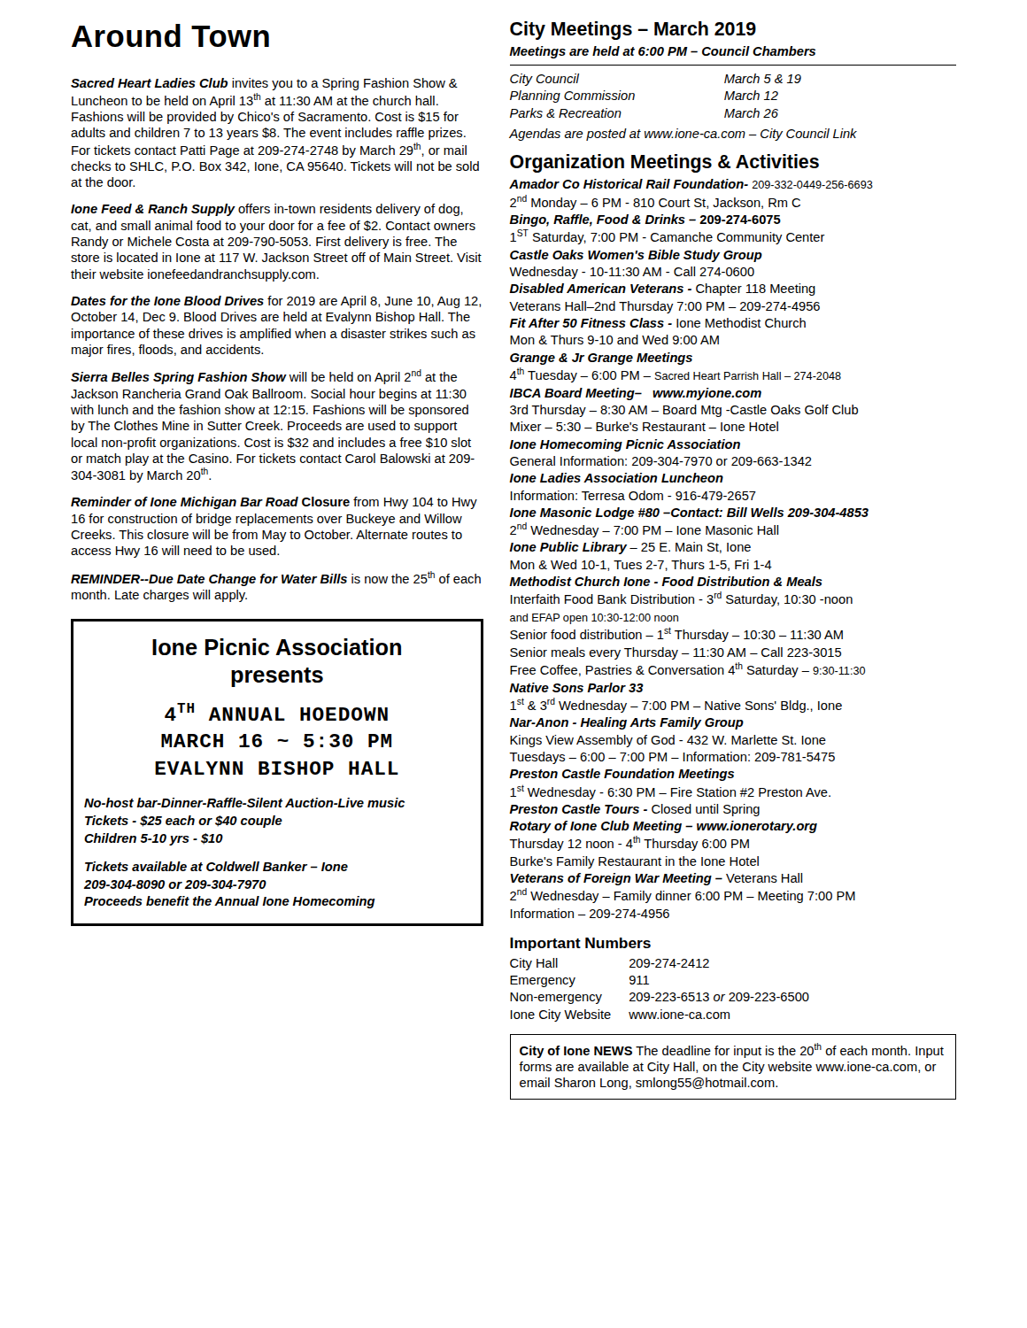Around Town
Sacred Heart Ladies Club invites you to a Spring Fashion Show & Luncheon to be held on April 13th at 11:30 AM at the church hall. Fashions will be provided by Chico's of Sacramento. Cost is $15 for adults and children 7 to 13 years $8. The event includes raffle prizes. For tickets contact Patti Page at 209-274-2748 by March 29th, or mail checks to SHLC, P.O. Box 342, Ione, CA 95640. Tickets will not be sold at the door.
Ione Feed & Ranch Supply offers in-town residents delivery of dog, cat, and small animal food to your door for a fee of $2. Contact owners Randy or Michele Costa at 209-790-5053. First delivery is free. The store is located in Ione at 117 W. Jackson Street off of Main Street. Visit their website ionefeedandranchsupply.com.
Dates for the Ione Blood Drives for 2019 are April 8, June 10, Aug 12, October 14, Dec 9. Blood Drives are held at Evalynn Bishop Hall. The importance of these drives is amplified when a disaster strikes such as major fires, floods, and accidents.
Sierra Belles Spring Fashion Show will be held on April 2nd at the Jackson Rancheria Grand Oak Ballroom. Social hour begins at 11:30 with lunch and the fashion show at 12:15. Fashions will be sponsored by The Clothes Mine in Sutter Creek. Proceeds are used to support local non-profit organizations. Cost is $32 and includes a free $10 slot or match play at the Casino. For tickets contact Carol Balowski at 209-304-3081 by March 20th.
Reminder of Ione Michigan Bar Road Closure from Hwy 104 to Hwy 16 for construction of bridge replacements over Buckeye and Willow Creeks. This closure will be from May to October. Alternate routes to access Hwy 16 will need to be used.
REMINDER--Due Date Change for Water Bills is now the 25th of each month. Late charges will apply.
Ione Picnic Association
presents
4th Annual Hoedown
March 16 ~ 5:30 PM
Evalynn Bishop Hall
No-host bar-Dinner-Raffle-Silent Auction-Live music
Tickets - $25 each or $40 couple
Children 5-10 yrs - $10
Tickets available at Coldwell Banker – Ione
209-304-8090 or 209-304-7970
Proceeds benefit the Annual Ione Homecoming
City Meetings – March 2019
Meetings are held at 6:00 PM – Council Chambers
| City Council | March 5 & 19 |
| Planning Commission | March 12 |
| Parks & Recreation | March 26 |
Agendas are posted at www.ione-ca.com – City Council Link
Organization Meetings & Activities
Amador Co Historical Rail Foundation- 209-332-0449-256-6693
2nd Monday – 6 PM - 810 Court St, Jackson, Rm C
Bingo, Raffle, Food & Drinks – 209-274-6075
1ST Saturday, 7:00 PM - Camanche Community Center
Castle Oaks Women's Bible Study Group
Wednesday - 10-11:30 AM - Call 274-0600
Disabled American Veterans - Chapter 118 Meeting
Veterans Hall–2nd Thursday 7:00 PM – 209-274-4956
Fit After 50 Fitness Class - Ione Methodist Church
Mon & Thurs 9-10 and Wed 9:00 AM
Grange & Jr Grange Meetings
4th Tuesday – 6:00 PM – Sacred Heart Parrish Hall – 274-2048
IBCA Board Meeting– www.myione.com
3rd Thursday – 8:30 AM – Board Mtg -Castle Oaks Golf Club
Mixer – 5:30 – Burke's Restaurant – Ione Hotel
Ione Homecoming Picnic Association
General Information: 209-304-7970 or 209-663-1342
Ione Ladies Association Luncheon
Information: Terresa Odom - 916-479-2657
Ione Masonic Lodge #80 –Contact: Bill Wells 209-304-4853
2nd Wednesday – 7:00 PM – Ione Masonic Hall
Ione Public Library – 25 E. Main St, Ione
Mon & Wed 10-1, Tues 2-7, Thurs 1-5, Fri 1-4
Methodist Church Ione - Food Distribution & Meals
Interfaith Food Bank Distribution - 3rd Saturday, 10:30 -noon
and EFAP open 10:30-12:00 noon
Senior food distribution – 1st Thursday – 10:30 – 11:30 AM
Senior meals every Thursday – 11:30 AM – Call 223-3015
Free Coffee, Pastries & Conversation 4th Saturday – 9:30-11:30
Native Sons Parlor 33
1st & 3rd Wednesday – 7:00 PM – Native Sons' Bldg., Ione
Nar-Anon - Healing Arts Family Group
Kings View Assembly of God - 432 W. Marlette St. Ione
Tuesdays – 6:00 – 7:00 PM – Information: 209-781-5475
Preston Castle Foundation Meetings
1st Wednesday - 6:30 PM – Fire Station #2 Preston Ave.
Preston Castle Tours - Closed until Spring
Rotary of Ione Club Meeting – www.ionerotary.org
Thursday 12 noon - 4th Thursday 6:00 PM
Burke's Family Restaurant in the Ione Hotel
Veterans of Foreign War Meeting – Veterans Hall
2nd Wednesday – Family dinner 6:00 PM – Meeting 7:00 PM
Information – 209-274-4956
Important Numbers
| City Hall | 209-274-2412 |
| Emergency | 911 |
| Non-emergency | 209-223-6513 or 209-223-6500 |
| Ione City Website | www.ione-ca.com |
City of Ione NEWS The deadline for input is the 20th of each month. Input forms are available at City Hall, on the City website www.ione-ca.com, or email Sharon Long, smlong55@hotmail.com.